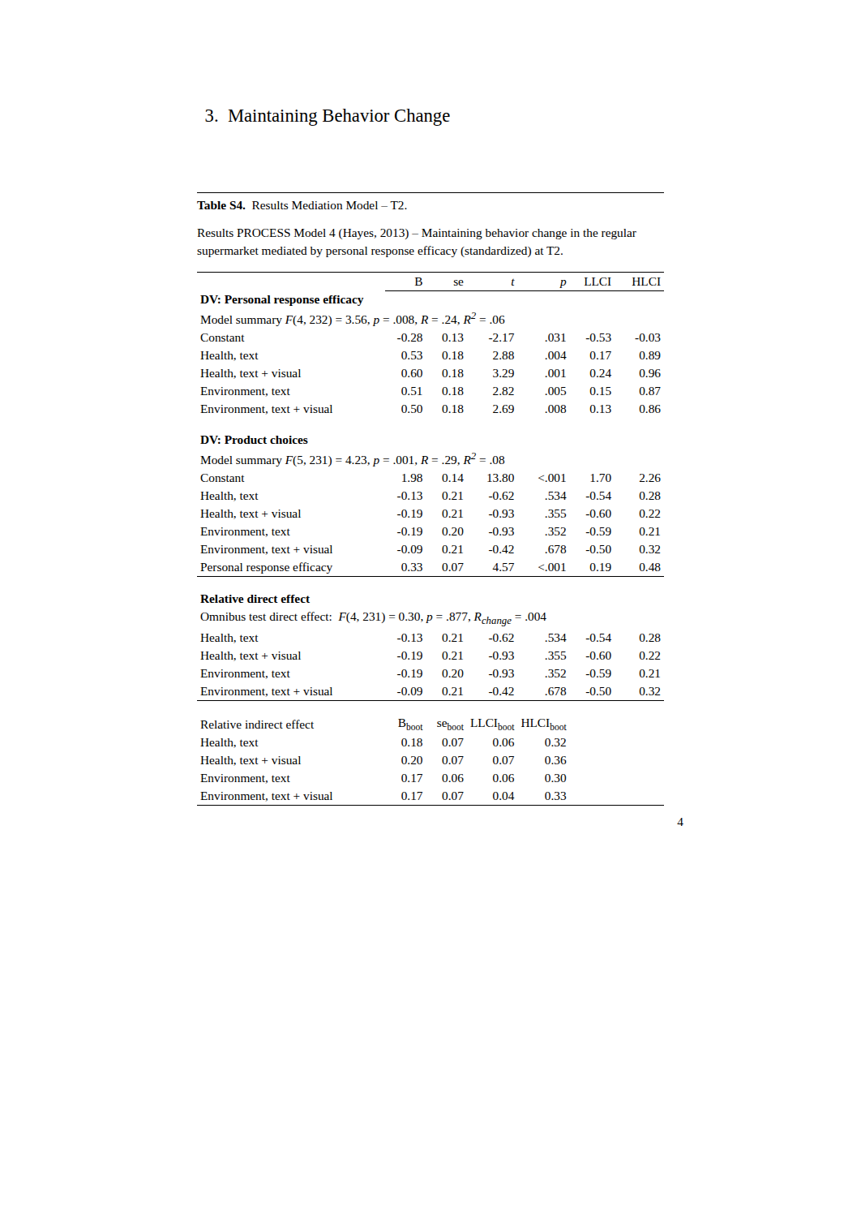3. Maintaining Behavior Change
Table S4. Results Mediation Model – T2.
Results PROCESS Model 4 (Hayes, 2013) – Maintaining behavior change in the regular supermarket mediated by personal response efficacy (standardized) at T2.
| | B | se | t | p | LLCI | HLCI |
| --- | --- | --- | --- | --- | --- | --- |
| DV: Personal response efficacy | |
| Model summary F (4, 232) = 3.56, p = .008, R = .24, R 2 = .06 |
| Constant | -0.28 | 0.13 | -2.17 | .031 | -0.53 | -0.03 |
| Health, text | 0.53 | 0.18 | 2.88 | .004 | 0.17 | 0.89 |
| Health, text + visual | 0.60 | 0.18 | 3.29 | .001 | 0.24 | 0.96 |
| Environment, text | 0.51 | 0.18 | 2.82 | .005 | 0.15 | 0.87 |
| Environment, text + visual | 0.50 | 0.18 | 2.69 | .008 | 0.13 | 0.86 |
| DV: Product choices | |
| Model summary F (5, 231) = 4.23, p = .001, R = .29, R 2 = .08 |
| Constant | 1.98 | 0.14 | 13.80 | <.001 | 1.70 | 2.26 |
| Health, text | -0.13 | 0.21 | -0.62 | .534 | -0.54 | 0.28 |
| Health, text + visual | -0.19 | 0.21 | -0.93 | .355 | -0.60 | 0.22 |
| Environment, text | -0.19 | 0.20 | -0.93 | .352 | -0.59 | 0.21 |
| Environment, text + visual | -0.09 | 0.21 | -0.42 | .678 | -0.50 | 0.32 |
| Personal response efficacy | 0.33 | 0.07 | 4.57 | <.001 | 0.19 | 0.48 |
| Relative direct effect | |
| Omnibus test direct effect: F (4, 231) = 0.30, p = .877, R change = .004 |
| Health, text | -0.13 | 0.21 | -0.62 | .534 | -0.54 | 0.28 |
| Health, text + visual | -0.19 | 0.21 | -0.93 | .355 | -0.60 | 0.22 |
| Environment, text | -0.19 | 0.20 | -0.93 | .352 | -0.59 | 0.21 |
| Environment, text + visual | -0.09 | 0.21 | -0.42 | .678 | -0.50 | 0.32 |
| Relative indirect effect | B boot | se boot | LLCI boot | HLCI boot | | |
| Health, text | 0.18 | 0.07 | 0.06 | 0.32 | | |
| Health, text + visual | 0.20 | 0.07 | 0.07 | 0.36 | | |
| Environment, text | 0.17 | 0.06 | 0.06 | 0.30 | | |
| Environment, text + visual | 0.17 | 0.07 | 0.04 | 0.33 | | |
4